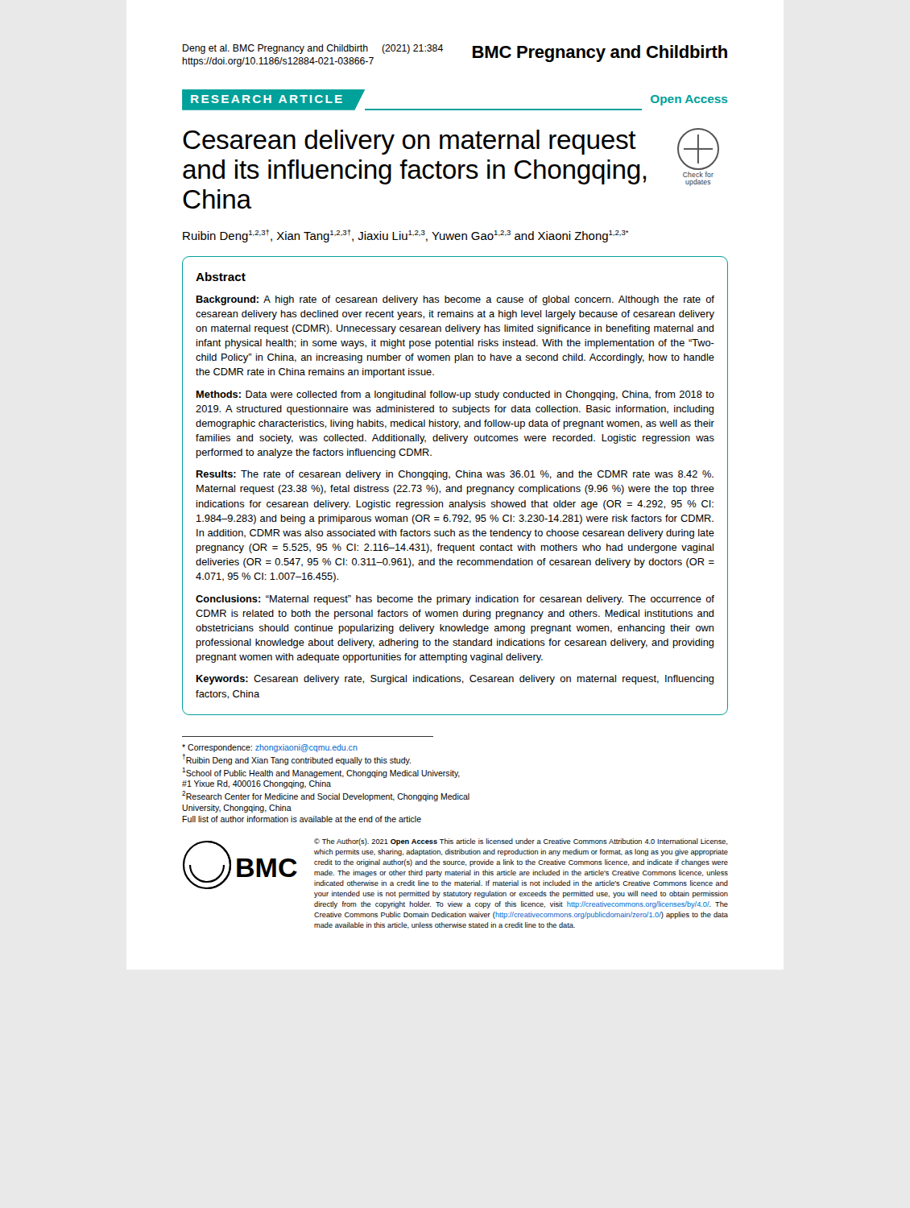Deng et al. BMC Pregnancy and Childbirth (2021) 21:384
https://doi.org/10.1186/s12884-021-03866-7
BMC Pregnancy and Childbirth
RESEARCH ARTICLE
Open Access
Cesarean delivery on maternal request and its influencing factors in Chongqing, China
Check for
updates
Ruibin Deng1,2,3†, Xian Tang1,2,3†, Jiaxiu Liu1,2,3, Yuwen Gao1,2,3 and Xiaoni Zhong1,2,3*
Abstract
Background: A high rate of cesarean delivery has become a cause of global concern. Although the rate of cesarean delivery has declined over recent years, it remains at a high level largely because of cesarean delivery on maternal request (CDMR). Unnecessary cesarean delivery has limited significance in benefiting maternal and infant physical health; in some ways, it might pose potential risks instead. With the implementation of the “Two-child Policy” in China, an increasing number of women plan to have a second child. Accordingly, how to handle the CDMR rate in China remains an important issue.
Methods: Data were collected from a longitudinal follow-up study conducted in Chongqing, China, from 2018 to 2019. A structured questionnaire was administered to subjects for data collection. Basic information, including demographic characteristics, living habits, medical history, and follow-up data of pregnant women, as well as their families and society, was collected. Additionally, delivery outcomes were recorded. Logistic regression was performed to analyze the factors influencing CDMR.
Results: The rate of cesarean delivery in Chongqing, China was 36.01 %, and the CDMR rate was 8.42 %. Maternal request (23.38 %), fetal distress (22.73 %), and pregnancy complications (9.96 %) were the top three indications for cesarean delivery. Logistic regression analysis showed that older age (OR = 4.292, 95 % CI: 1.984–9.283) and being a primiparous woman (OR = 6.792, 95 % CI: 3.230-14.281) were risk factors for CDMR. In addition, CDMR was also associated with factors such as the tendency to choose cesarean delivery during late pregnancy (OR = 5.525, 95 % CI: 2.116–14.431), frequent contact with mothers who had undergone vaginal deliveries (OR = 0.547, 95 % CI: 0.311–0.961), and the recommendation of cesarean delivery by doctors (OR = 4.071, 95 % CI: 1.007–16.455).
Conclusions: “Maternal request” has become the primary indication for cesarean delivery. The occurrence of CDMR is related to both the personal factors of women during pregnancy and others. Medical institutions and obstetricians should continue popularizing delivery knowledge among pregnant women, enhancing their own professional knowledge about delivery, adhering to the standard indications for cesarean delivery, and providing pregnant women with adequate opportunities for attempting vaginal delivery.
Keywords: Cesarean delivery rate, Surgical indications, Cesarean delivery on maternal request, Influencing factors, China
* Correspondence: zhongxiaoni@cqmu.edu.cn
†Ruibin Deng and Xian Tang contributed equally to this study.
1School of Public Health and Management, Chongqing Medical University,
#1 Yixue Rd, 400016 Chongqing, China
2Research Center for Medicine and Social Development, Chongqing Medical
University, Chongqing, China
Full list of author information is available at the end of the article
BMC
© The Author(s). 2021 Open Access This article is licensed under a Creative Commons Attribution 4.0 International License, which permits use, sharing, adaptation, distribution and reproduction in any medium or format, as long as you give appropriate credit to the original author(s) and the source, provide a link to the Creative Commons licence, and indicate if changes were made. The images or other third party material in this article are included in the article's Creative Commons licence, unless indicated otherwise in a credit line to the material. If material is not included in the article's Creative Commons licence and your intended use is not permitted by statutory regulation or exceeds the permitted use, you will need to obtain permission directly from the copyright holder. To view a copy of this licence, visit http://creativecommons.org/licenses/by/4.0/. The Creative Commons Public Domain Dedication waiver (http://creativecommons.org/publicdomain/zero/1.0/) applies to the data made available in this article, unless otherwise stated in a credit line to the data.